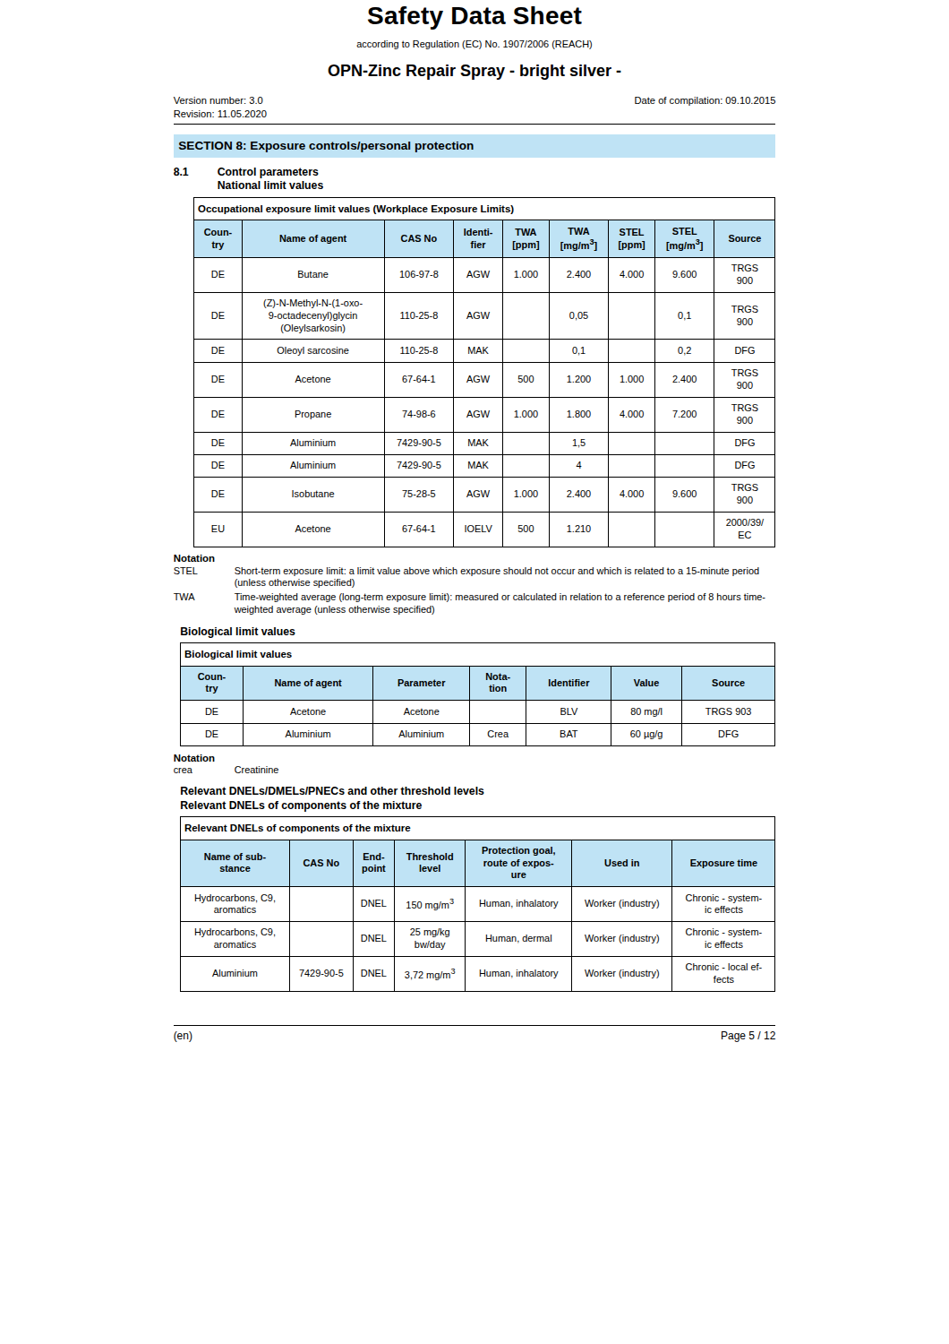Safety Data Sheet
according to Regulation (EC) No. 1907/2006 (REACH)
OPN-Zinc Repair Spray - bright silver -
Version number: 3.0
Revision: 11.05.2020
Date of compilation: 09.10.2015
SECTION 8: Exposure controls/personal protection
8.1
Control parameters
National limit values
Occupational exposure limit values (Workplace Exposure Limits)
| Coun- try | Name of agent | CAS No | Identi- fier | TWA [ppm] | TWA [mg/m 3 ] | STEL [ppm] | STEL [mg/m 3 ] | Source |
| --- | --- | --- | --- | --- | --- | --- | --- | --- |
| DE | Butane | 106-97-8 | AGW | 1.000 | 2.400 | 4.000 | 9.600 | TRGS 900 |
| DE | (Z)-N-Methyl-N-(1-oxo- 9-octadecenyl)glycin (Oleylsarkosin) | 110-25-8 | AGW | | 0,05 | | 0,1 | TRGS 900 |
| DE | Oleoyl sarcosine | 110-25-8 | MAK | | 0,1 | | 0,2 | DFG |
| DE | Acetone | 67-64-1 | AGW | 500 | 1.200 | 1.000 | 2.400 | TRGS 900 |
| DE | Propane | 74-98-6 | AGW | 1.000 | 1.800 | 4.000 | 7.200 | TRGS 900 |
| DE | Aluminium | 7429-90-5 | MAK | | 1,5 | | | DFG |
| DE | Aluminium | 7429-90-5 | MAK | | 4 | | | DFG |
| DE | Isobutane | 75-28-5 | AGW | 1.000 | 2.400 | 4.000 | 9.600 | TRGS 900 |
| EU | Acetone | 67-64-1 | IOELV | 500 | 1.210 | | | 2000/39/ EC |
Notation
| STEL | Short-term exposure limit: a limit value above which exposure should not occur and which is related to a 15-minute period (unless otherwise specified) |
| TWA | Time-weighted average (long-term exposure limit): measured or calculated in relation to a reference period of 8 hours time-weighted average (unless otherwise specified) |
Biological limit values
Biological limit values
| Coun- try | Name of agent | Parameter | Nota- tion | Identifier | Value | Source |
| --- | --- | --- | --- | --- | --- | --- |
| DE | Acetone | Acetone | | BLV | 80 mg/l | TRGS 903 |
| DE | Aluminium | Aluminium | Crea | BAT | 60 µg/g | DFG |
Notation
| crea | Creatinine |
Relevant DNELs/DMELs/PNECs and other threshold levels
Relevant DNELs of components of the mixture
Relevant DNELs of components of the mixture
| Name of sub- stance | CAS No | End- point | Threshold level | Protection goal, route of expos- ure | Used in | Exposure time |
| --- | --- | --- | --- | --- | --- | --- |
| Hydrocarbons, C9, aromatics | | DNEL | 150 mg/m 3 | Human, inhalatory | Worker (industry) | Chronic - system- ic effects |
| Hydrocarbons, C9, aromatics | | DNEL | 25 mg/kg bw/day | Human, dermal | Worker (industry) | Chronic - system- ic effects |
| Aluminium | 7429-90-5 | DNEL | 3,72 mg/m 3 | Human, inhalatory | Worker (industry) | Chronic - local ef- fects |
(en)
Page 5 / 12